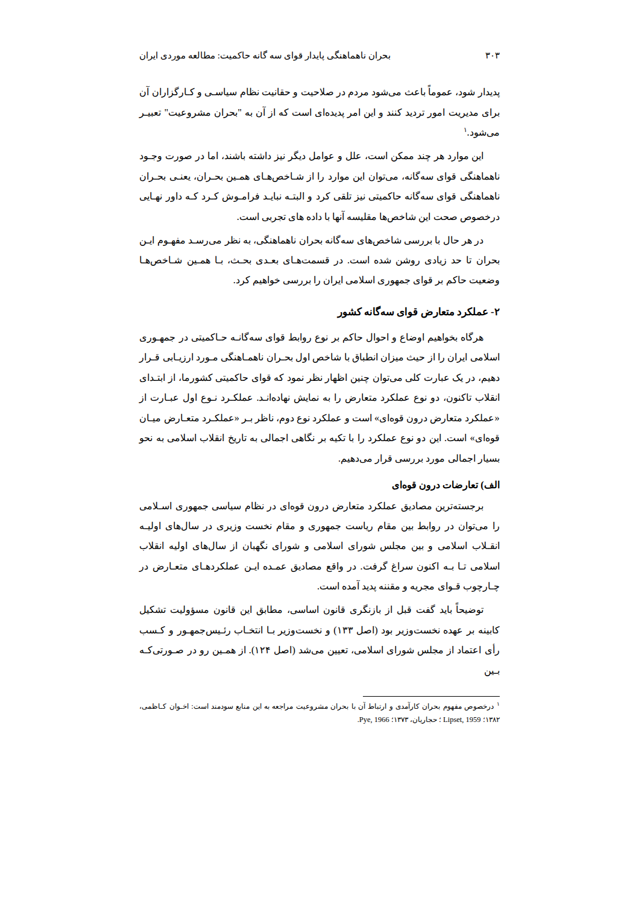۳۰۳ بحران ناهماهنگی پایدار قوای سه گانه حاکمیت: مطالعه موردی ایران
پدیدار شود، عموماً باعث می‌شود مردم در صلاحیت و حقانیت نظام سیاسـی و کـارگزاران آن برای مدیریت امور تردید کنند و این امر پدیده‌ای است که از آن به "بحران مشروعیت" تعبیـر می‌شود.۱
این موارد هر چند ممکن است، علل و عوامل دیگر نیز داشته باشند، اما در صورت وجـود ناهماهنگی قوای سه‌گانه، می‌توان این موارد را از شـاخص‌هـای همـین بحـران، یعنـی بحـران ناهماهنگی قوای سه‌گانه حاکمیتی نیز تلقی کرد و البتـه نبایـد فرامـوش کـرد کـه داور نهـایی درخصوص صحت این شاخص‌ها مقلیسه آنها با داده های تجربی است.
در هر حال با بررسی شاخص‌های سه‌گانه بحران ناهماهنگی، به نظر می‌رسـد مفهـوم ایـن بحران تا حد زیادی روشن شده است. در قسمت‌هـای بعـدی بحـث، بـا همـین شـاخص‌هـا وضعیت حاکم بر قوای جمهوری اسلامی ایران را بررسی خواهیم کرد.
۲- عملکرد متعارض قوای سه‌گانه کشور
هرگاه بخواهیم اوضاع و احوال حاکم بر نوع روابط قوای سه‌گانـه حـاکمیتی در جمهـوری اسلامی ایران را از حیث میزان انطباق با شاخص اول بحـران ناهمـاهنگی مـورد ارزیـابی قـرار دهیم، در یک عبارت کلی می‌توان چنین اظهار نظر نمود که قوای حاکمیتی کشورما، از ابتـدای انقلاب تاکنون، دو نوع عملکرد متعارض را به نمایش نهاده‌انـد. عملکـرد نـوع اول عبـارت از «عملکرد متعارض درون قوه‌ای» است و عملکرد نوع دوم، ناظر بـر «عملکـرد متعـارض میـان قوه‌ای» است. این دو نوع عملکرد را با تکیه بر نگاهی اجمالی به تاریخ انقلاب اسلامی به نحو بسیار اجمالی مورد بررسی قرار می‌دهیم.
الف) تعارضات درون قوه‌ای
برجسته‌ترین مصادیق عملکرد متعارض درون قوه‌ای در نظام سیاسی جمهوری اسـلامی را می‌توان در روابط بین مقام ریاست جمهوری و مقام نخست وزیری در سال‌های اولیـه انقـلاب اسلامی و بین مجلس شورای اسلامی و شورای نگهبان از سال‌های اولیه انقلاب اسلامی تـا بـه اکنون سراغ گرفت. در واقع مصادیق عمـده ایـن عملکردهـای متعـارض در چـارچوب قـوای مجریه و مقننه پدید آمده است.
توضیحاً باید گفت قبل از بازنگری قانون اساسی، مطابق این قانون مسؤولیت تشکیل کابینه بر عهده نخست‌وزیر بود (اصل ۱۳۳) و نخست‌وزیر بـا انتخـاب رئـیس‌جمهـور و کـسب رأی اعتماد از مجلس شورای اسلامی، تعیین می‌شد (اصل ۱۲۴). از همـین رو در صـورتی‌کـه بـین
۱ درخصوص مفهوم بحران کارآمدی و ارتباط آن با بحران مشروعیت مراجعه به این منابع سودمند است: اخـوان کـاظمی، ۱۳۸۲؛ Lipset, 1959 ؛ حجاریان، ۱۳۷۳؛ Pye, 1966.